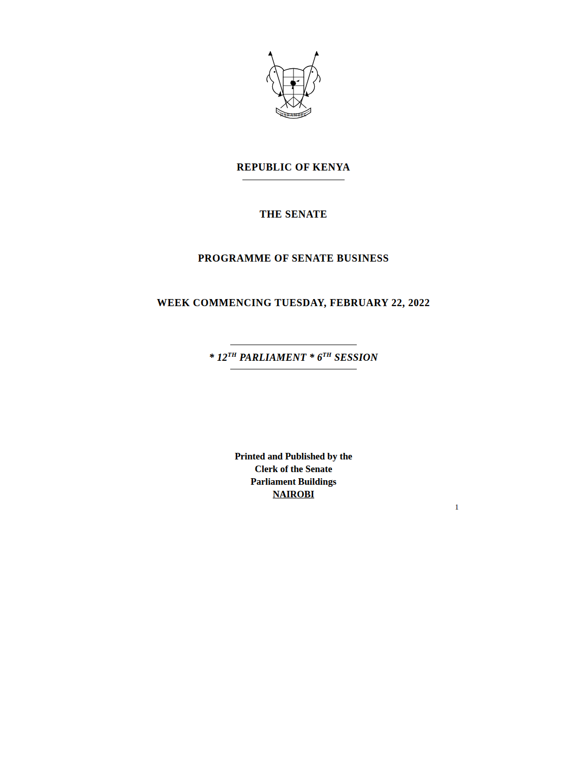HARAMBEE
REPUBLIC OF KENYA
THE SENATE
PROGRAMME OF SENATE BUSINESS
WEEK COMMENCING TUESDAY, FEBRUARY 22, 2022
* 12TH PARLIAMENT * 6TH SESSION
Printed and Published by the
Clerk of the Senate
Parliament Buildings
NAIROBI
1